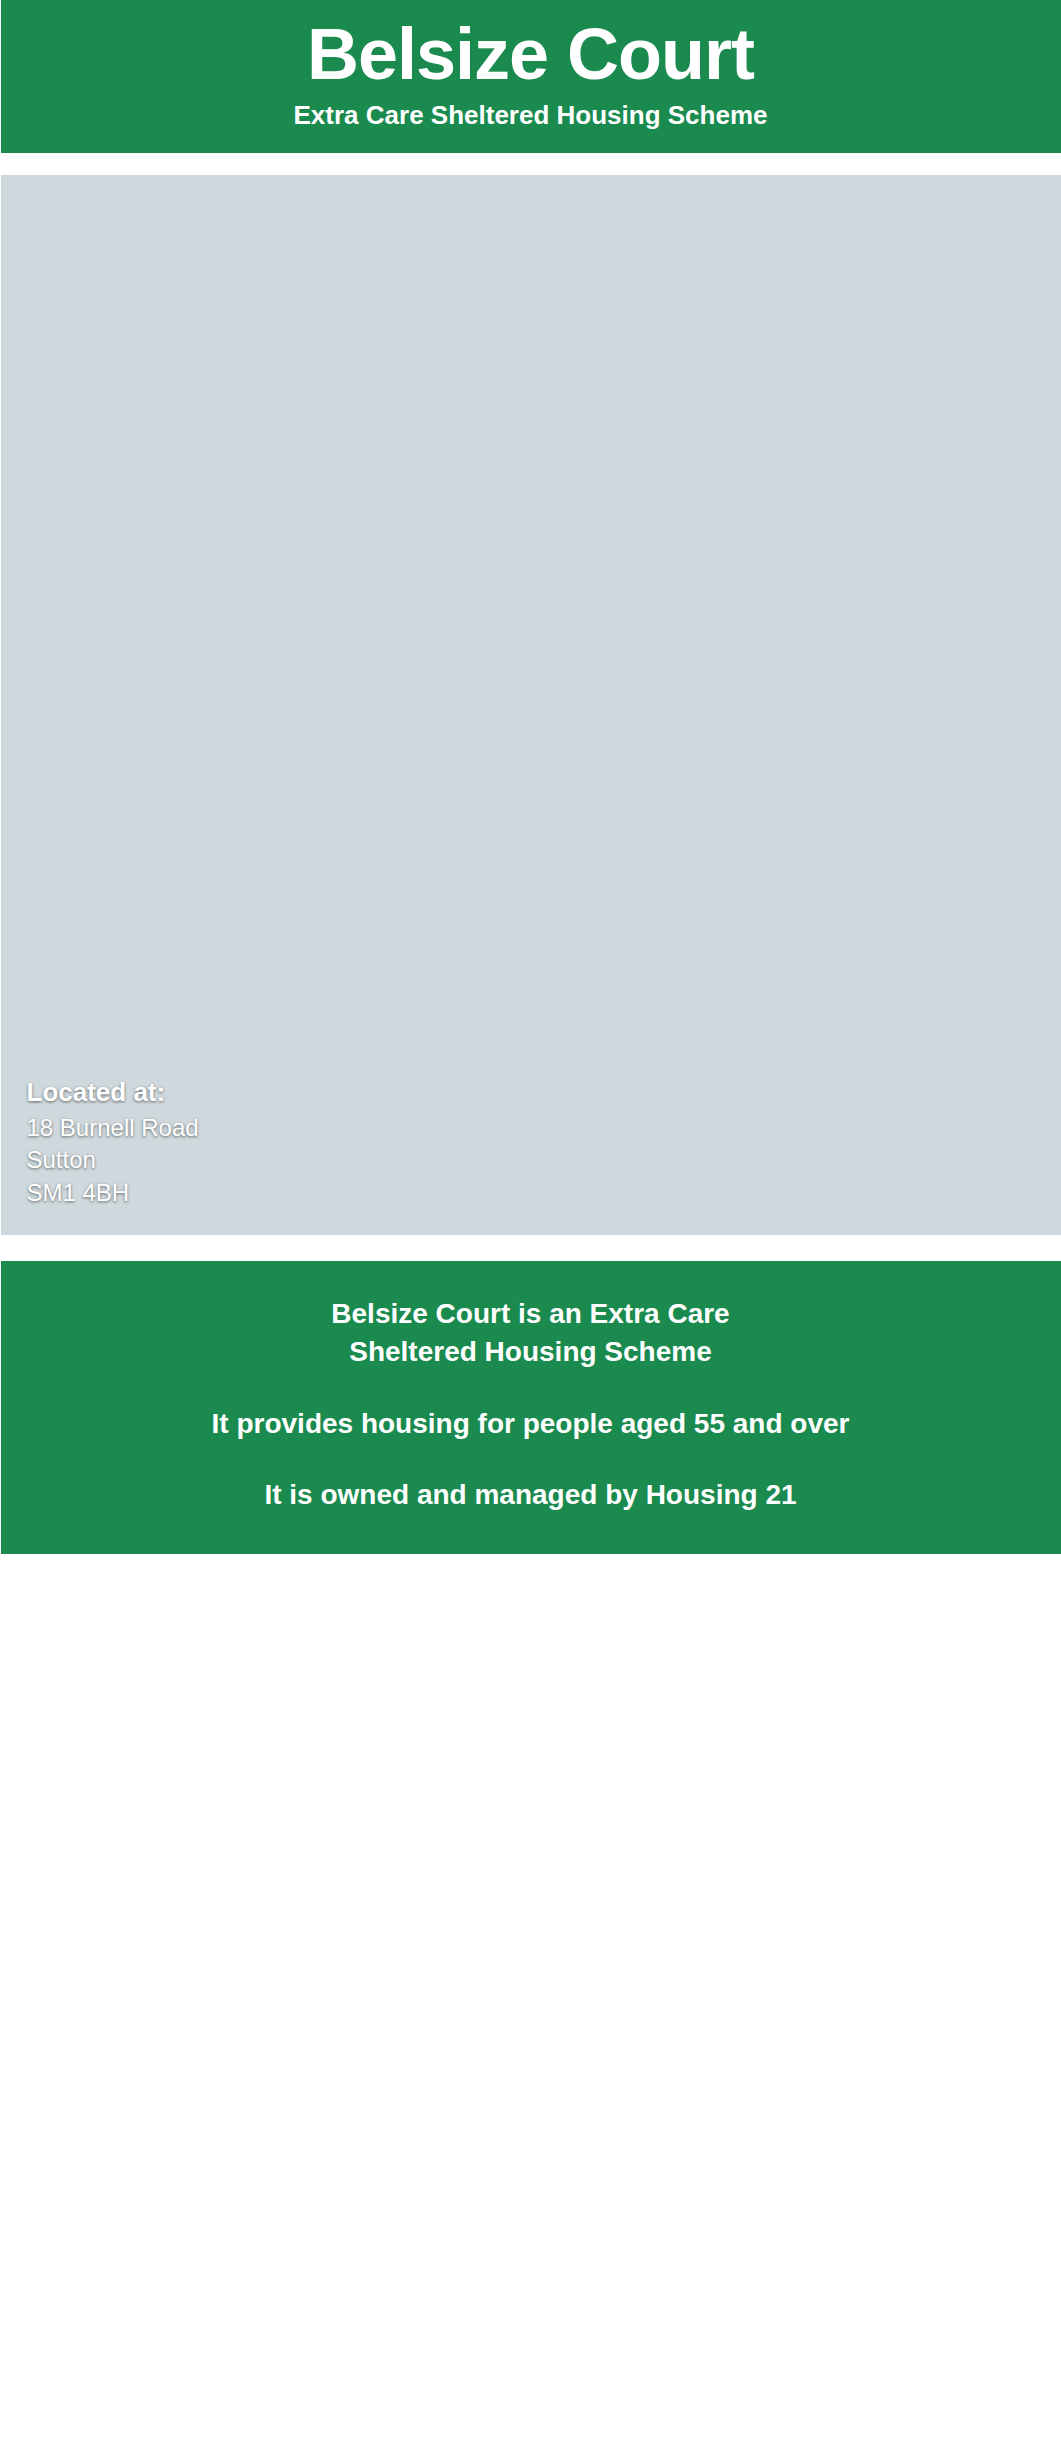Belsize Court
Extra Care Sheltered Housing Scheme
Located at: 18 Burnell Road
Sutton
SM1 4BH
Belsize Court is an Extra Care
Sheltered Housing Scheme
It provides housing for people aged 55 and over
It is owned and managed by Housing 21